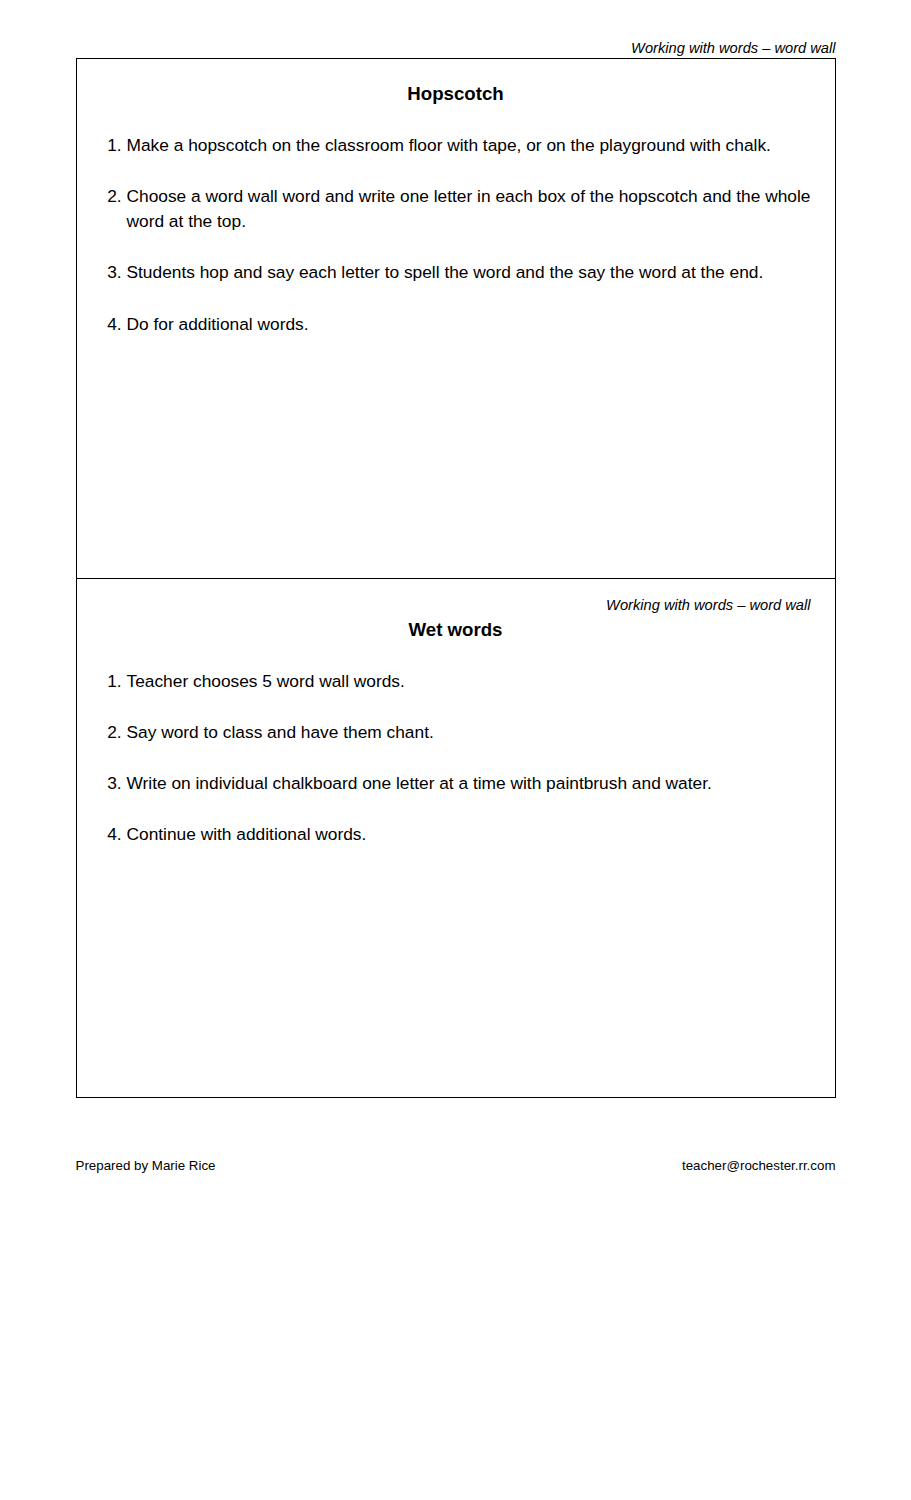Working with words – word wall
Hopscotch
Make a hopscotch on the classroom floor with tape, or on the playground with chalk.
Choose a word wall word and write one letter in each box of the hopscotch and the whole word at the top.
Students hop and say each letter to spell the word and the say the word at the end.
Do for additional words.
Working with words – word wall
Wet words
Teacher chooses 5 word wall words.
Say word to class and have them chant.
Write on individual chalkboard one letter at a time with paintbrush and water.
Continue with additional words.
Prepared by Marie Rice teacher@rochester.rr.com